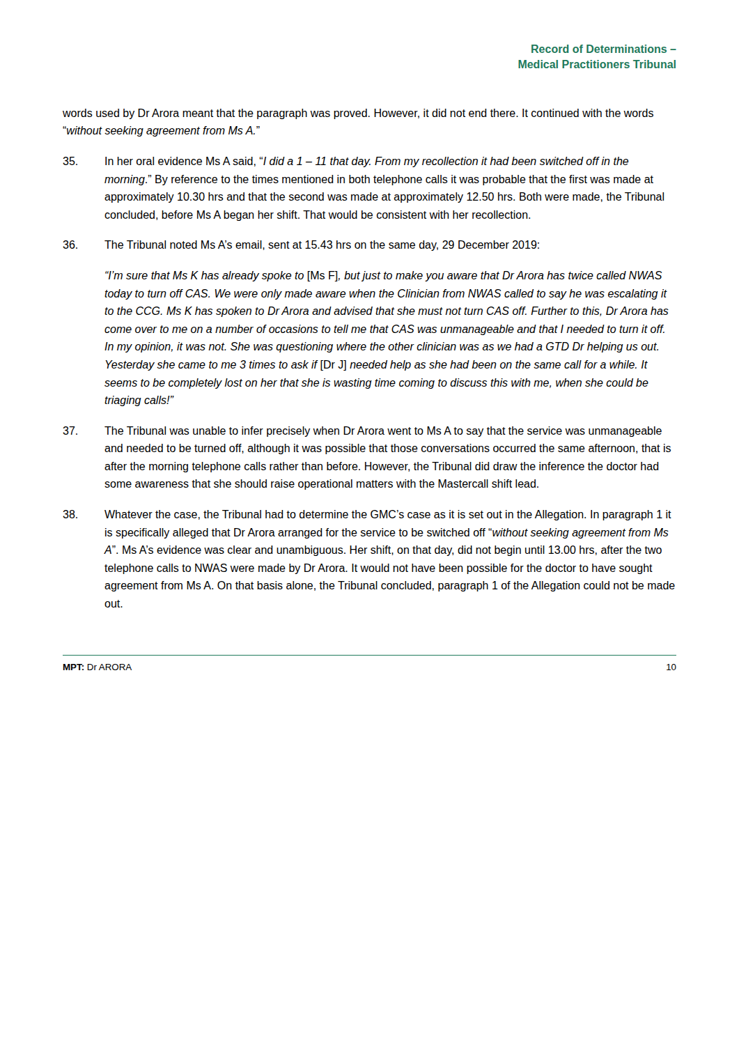Record of Determinations –
Medical Practitioners Tribunal
words used by Dr Arora meant that the paragraph was proved. However, it did not end there. It continued with the words “without seeking agreement from Ms A.”
35.
In her oral evidence Ms A said, “I did a 1 – 11 that day. From my recollection it had been switched off in the morning.” By reference to the times mentioned in both telephone calls it was probable that the first was made at approximately 10.30 hrs and that the second was made at approximately 12.50 hrs. Both were made, the Tribunal concluded, before Ms A began her shift. That would be consistent with her recollection.
36.
The Tribunal noted Ms A’s email, sent at 15.43 hrs on the same day, 29 December 2019:
“I’m sure that Ms K has already spoke to [Ms F], but just to make you aware that Dr Arora has twice called NWAS today to turn off CAS. We were only made aware when the Clinician from NWAS called to say he was escalating it to the CCG. Ms K has spoken to Dr Arora and advised that she must not turn CAS off. Further to this, Dr Arora has come over to me on a number of occasions to tell me that CAS was unmanageable and that I needed to turn it off. In my opinion, it was not. She was questioning where the other clinician was as we had a GTD Dr helping us out. Yesterday she came to me 3 times to ask if [Dr J] needed help as she had been on the same call for a while. It seems to be completely lost on her that she is wasting time coming to discuss this with me, when she could be triaging calls!”
37.
The Tribunal was unable to infer precisely when Dr Arora went to Ms A to say that the service was unmanageable and needed to be turned off, although it was possible that those conversations occurred the same afternoon, that is after the morning telephone calls rather than before. However, the Tribunal did draw the inference the doctor had some awareness that she should raise operational matters with the Mastercall shift lead.
38.
Whatever the case, the Tribunal had to determine the GMC’s case as it is set out in the Allegation. In paragraph 1 it is specifically alleged that Dr Arora arranged for the service to be switched off “without seeking agreement from Ms A”. Ms A’s evidence was clear and unambiguous. Her shift, on that day, did not begin until 13.00 hrs, after the two telephone calls to NWAS were made by Dr Arora. It would not have been possible for the doctor to have sought agreement from Ms A. On that basis alone, the Tribunal concluded, paragraph 1 of the Allegation could not be made out.
MPT: Dr ARORA
10